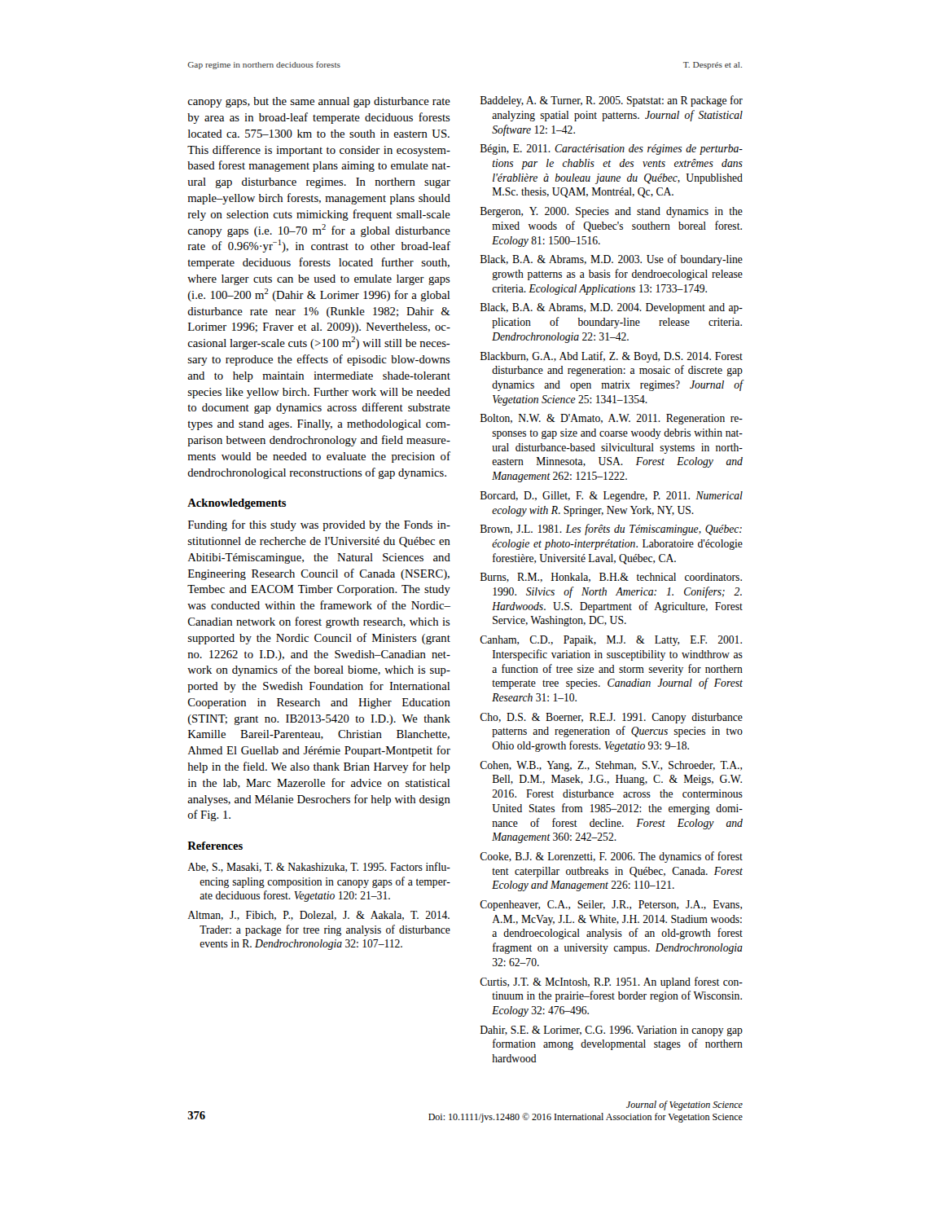Gap regime in northern deciduous forests
T. Després et al.
canopy gaps, but the same annual gap disturbance rate by area as in broad-leaf temperate deciduous forests located ca. 575–1300 km to the south in eastern US. This difference is important to consider in ecosystem-based forest management plans aiming to emulate natural gap disturbance regimes. In northern sugar maple–yellow birch forests, management plans should rely on selection cuts mimicking frequent small-scale canopy gaps (i.e. 10–70 m2 for a global disturbance rate of 0.96%·yr−1), in contrast to other broad-leaf temperate deciduous forests located further south, where larger cuts can be used to emulate larger gaps (i.e. 100–200 m2 (Dahir & Lorimer 1996) for a global disturbance rate near 1% (Runkle 1982; Dahir & Lorimer 1996; Fraver et al. 2009)). Nevertheless, occasional larger-scale cuts (>100 m2) will still be necessary to reproduce the effects of episodic blow-downs and to help maintain intermediate shade-tolerant species like yellow birch. Further work will be needed to document gap dynamics across different substrate types and stand ages. Finally, a methodological comparison between dendrochronology and field measurements would be needed to evaluate the precision of dendrochronological reconstructions of gap dynamics.
Acknowledgements
Funding for this study was provided by the Fonds institutionnel de recherche de l'Université du Québec en Abitibi-Témiscamingue, the Natural Sciences and Engineering Research Council of Canada (NSERC), Tembec and EACOM Timber Corporation. The study was conducted within the framework of the Nordic–Canadian network on forest growth research, which is supported by the Nordic Council of Ministers (grant no. 12262 to I.D.), and the Swedish–Canadian network on dynamics of the boreal biome, which is supported by the Swedish Foundation for International Cooperation in Research and Higher Education (STINT; grant no. IB2013-5420 to I.D.). We thank Kamille Bareil-Parenteau, Christian Blanchette, Ahmed El Guellab and Jérémie Poupart-Montpetit for help in the field. We also thank Brian Harvey for help in the lab, Marc Mazerolle for advice on statistical analyses, and Mélanie Desrochers for help with design of Fig. 1.
References
Abe, S., Masaki, T. & Nakashizuka, T. 1995. Factors influencing sapling composition in canopy gaps of a temperate deciduous forest. Vegetatio 120: 21–31.
Altman, J., Fibich, P., Dolezal, J. & Aakala, T. 2014. Trader: a package for tree ring analysis of disturbance events in R. Dendrochronologia 32: 107–112.
Baddeley, A. & Turner, R. 2005. Spatstat: an R package for analyzing spatial point patterns. Journal of Statistical Software 12: 1–42.
Bégin, E. 2011. Caractérisation des régimes de perturbations par le chablis et des vents extrêmes dans l'érablière à bouleau jaune du Québec, Unpublished M.Sc. thesis, UQAM, Montréal, Qc, CA.
Bergeron, Y. 2000. Species and stand dynamics in the mixed woods of Quebec's southern boreal forest. Ecology 81: 1500–1516.
Black, B.A. & Abrams, M.D. 2003. Use of boundary-line growth patterns as a basis for dendroecological release criteria. Ecological Applications 13: 1733–1749.
Black, B.A. & Abrams, M.D. 2004. Development and application of boundary-line release criteria. Dendrochronologia 22: 31–42.
Blackburn, G.A., Abd Latif, Z. & Boyd, D.S. 2014. Forest disturbance and regeneration: a mosaic of discrete gap dynamics and open matrix regimes? Journal of Vegetation Science 25: 1341–1354.
Bolton, N.W. & D'Amato, A.W. 2011. Regeneration responses to gap size and coarse woody debris within natural disturbance-based silvicultural systems in northeastern Minnesota, USA. Forest Ecology and Management 262: 1215–1222.
Borcard, D., Gillet, F. & Legendre, P. 2011. Numerical ecology with R. Springer, New York, NY, US.
Brown, J.L. 1981. Les forêts du Témiscamingue, Québec: écologie et photo-interprétation. Laboratoire d'écologie forestière, Université Laval, Québec, CA.
Burns, R.M., Honkala, B.H.& technical coordinators. 1990. Silvics of North America: 1. Conifers; 2. Hardwoods. U.S. Department of Agriculture, Forest Service, Washington, DC, US.
Canham, C.D., Papaik, M.J. & Latty, E.F. 2001. Interspecific variation in susceptibility to windthrow as a function of tree size and storm severity for northern temperate tree species. Canadian Journal of Forest Research 31: 1–10.
Cho, D.S. & Boerner, R.E.J. 1991. Canopy disturbance patterns and regeneration of Quercus species in two Ohio old-growth forests. Vegetatio 93: 9–18.
Cohen, W.B., Yang, Z., Stehman, S.V., Schroeder, T.A., Bell, D.M., Masek, J.G., Huang, C. & Meigs, G.W. 2016. Forest disturbance across the conterminous United States from 1985–2012: the emerging dominance of forest decline. Forest Ecology and Management 360: 242–252.
Cooke, B.J. & Lorenzetti, F. 2006. The dynamics of forest tent caterpillar outbreaks in Québec, Canada. Forest Ecology and Management 226: 110–121.
Copenheaver, C.A., Seiler, J.R., Peterson, J.A., Evans, A.M., McVay, J.L. & White, J.H. 2014. Stadium woods: a dendroecological analysis of an old-growth forest fragment on a university campus. Dendrochronologia 32: 62–70.
Curtis, J.T. & McIntosh, R.P. 1951. An upland forest continuum in the prairie–forest border region of Wisconsin. Ecology 32: 476–496.
Dahir, S.E. & Lorimer, C.G. 1996. Variation in canopy gap formation among developmental stages of northern hardwood
376
Journal of Vegetation Science
Doi: 10.1111/jvs.12480 © 2016 International Association for Vegetation Science